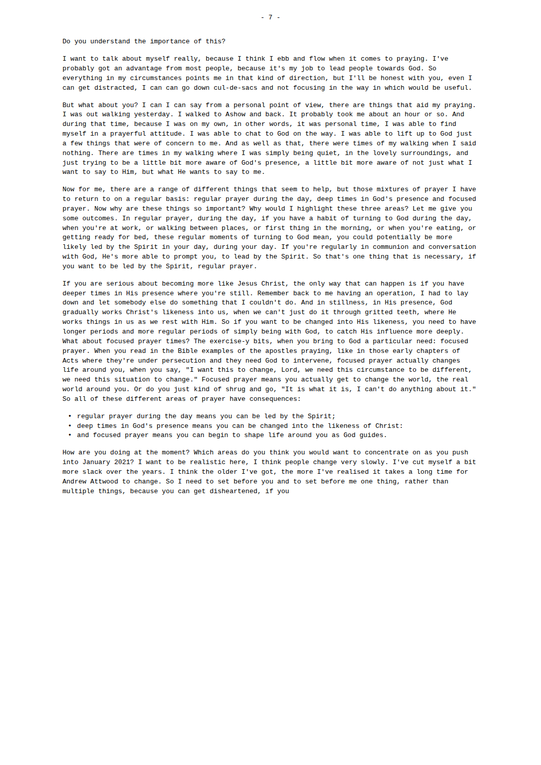- 7 -
Do you understand the importance of this?
I want to talk about myself really, because I think I ebb and flow when it comes to praying. I've probably got an advantage from most people, because it's my job to lead people towards God. So everything in my circumstances points me in that kind of direction, but I'll be honest with you, even I can get distracted, I can can go down cul-de-sacs and not focusing in the way in which would be useful.
But what about you? I can I can say from a personal point of view, there are things that aid my praying. I was out walking yesterday. I walked to Ashow and back. It probably took me about an hour or so. And during that time, because I was on my own, in other words, it was personal time, I was able to find myself in a prayerful attitude. I was able to chat to God on the way. I was able to lift up to God just a few things that were of concern to me. And as well as that, there were times of my walking when I said nothing. There are times in my walking where I was simply being quiet, in the lovely surroundings, and just trying to be a little bit more aware of God's presence, a little bit more aware of not just what I want to say to Him, but what He wants to say to me.
Now for me, there are a range of different things that seem to help, but those mixtures of prayer I have to return to on a regular basis: regular prayer during the day, deep times in God's presence and focused prayer. Now why are these things so important? Why would I highlight these three areas? Let me give you some outcomes. In regular prayer, during the day, if you have a habit of turning to God during the day, when you're at work, or walking between places, or first thing in the morning, or when you're eating, or getting ready for bed, these regular moments of turning to God mean, you could potentially be more likely led by the Spirit in your day, during your day. If you're regularly in communion and conversation with God, He's more able to prompt you, to lead by the Spirit. So that's one thing that is necessary, if you want to be led by the Spirit, regular prayer.
If you are serious about becoming more like Jesus Christ, the only way that can happen is if you have deeper times in His presence where you're still. Remember back to me having an operation, I had to lay down and let somebody else do something that I couldn't do. And in stillness, in His presence, God gradually works Christ's likeness into us, when we can't just do it through gritted teeth, where He works things in us as we rest with Him. So if you want to be changed into His likeness, you need to have longer periods and more regular periods of simply being with God, to catch His influence more deeply. What about focused prayer times? The exercise-y bits, when you bring to God a particular need: focused prayer. When you read in the Bible examples of the apostles praying, like in those early chapters of Acts where they're under persecution and they need God to intervene, focused prayer actually changes life around you, when you say, "I want this to change, Lord, we need this circumstance to be different, we need this situation to change." Focused prayer means you actually get to change the world, the real world around you. Or do you just kind of shrug and go, "It is what it is, I can't do anything about it." So all of these different areas of prayer have consequences:
regular prayer during the day means you can be led by the Spirit;
deep times in God's presence means you can be changed into the likeness of Christ:
and focused prayer means you can begin to shape life around you as God guides.
How are you doing at the moment? Which areas do you think you would want to concentrate on as you push into January 2021? I want to be realistic here, I think people change very slowly. I've cut myself a bit more slack over the years. I think the older I've got, the more I've realised it takes a long time for Andrew Attwood to change. So I need to set before you and to set before me one thing, rather than multiple things, because you can get disheartened, if you